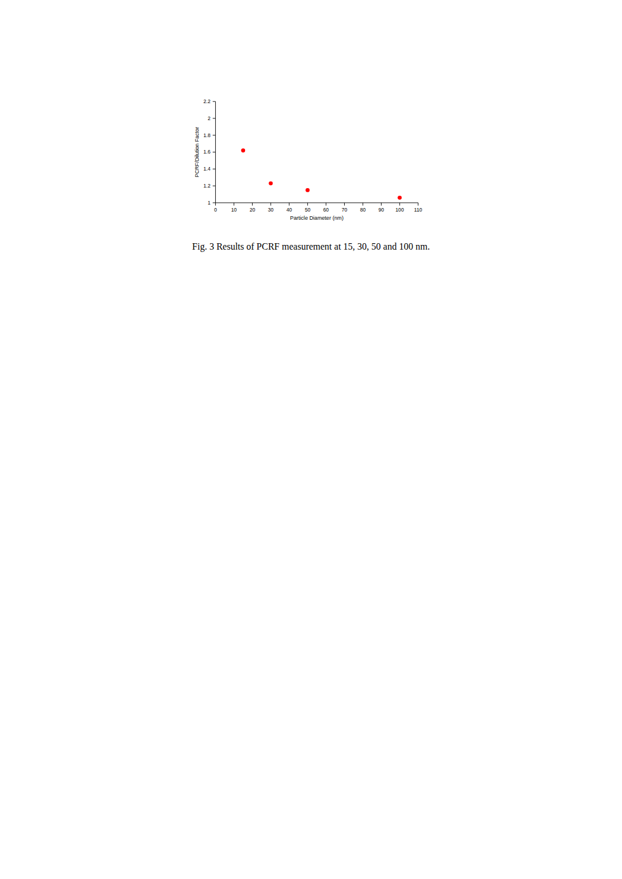Chart geometry (SVG user units): plot area x: 60 -> 420 (maps data 0 -> 110 nm) plot area y: 200 -> 20 (maps data 1.0 -> 2.2) 1 1.2 1.4 1.6 1.8 2 2.2 x = 60 + value/110*360 => step of 10 nm = 32.727 units 0 10 20 30 40 50 60 70 80 90 100 110 Particle Diameter (nm) PCRF/Dilution Factor
Fig. 3 Results of PCRF measurement at 15, 30, 50 and 100 nm.